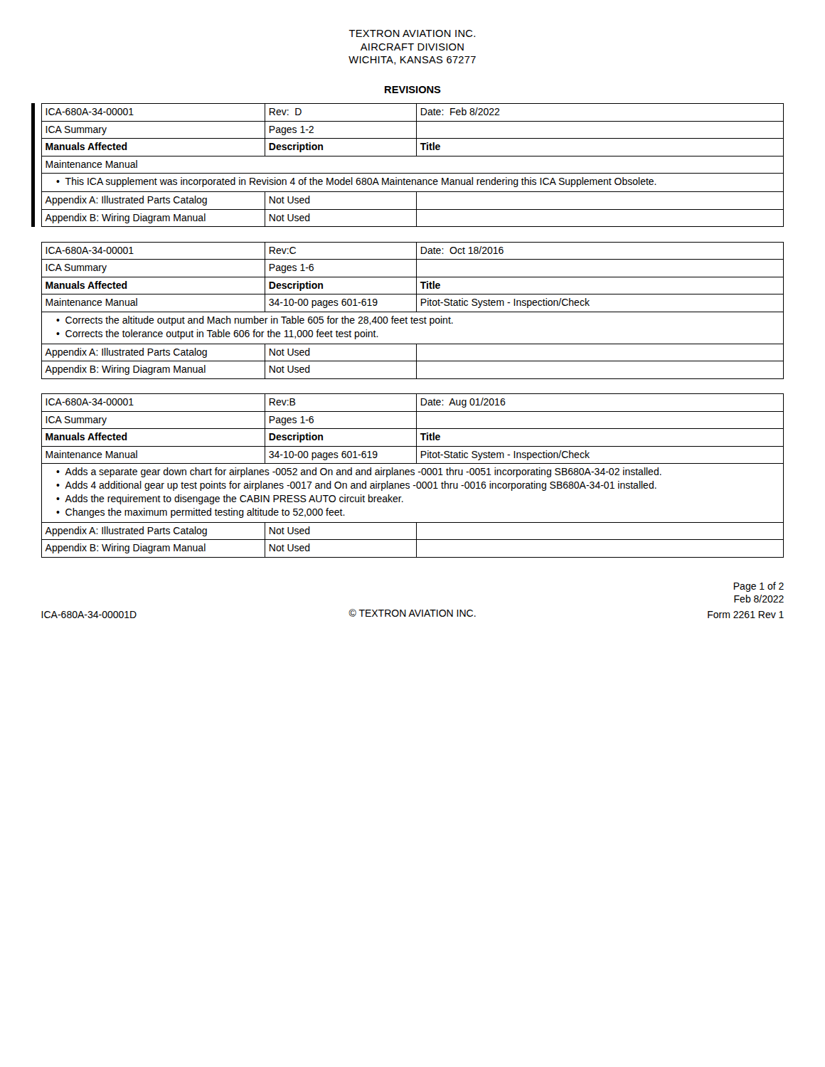TEXTRON AVIATION INC.
AIRCRAFT DIVISION
WICHITA, KANSAS 67277
REVISIONS
| ICA-680A-34-00001 | Rev: D | Date: Feb 8/2022 |
| ICA Summary | Pages 1-2 | |
| Manuals Affected | Description | Title |
| Maintenance Manual |
| This ICA supplement was incorporated in Revision 4 of the Model 680A Maintenance Manual rendering this ICA Supplement Obsolete. |
| Appendix A: Illustrated Parts Catalog | Not Used | |
| Appendix B: Wiring Diagram Manual | Not Used | |
| ICA-680A-34-00001 | Rev:C | Date: Oct 18/2016 |
| ICA Summary | Pages 1-6 | |
| Manuals Affected | Description | Title |
| Maintenance Manual | 34-10-00 pages 601-619 | Pitot-Static System - Inspection/Check |
| Corrects the altitude output and Mach number in Table 605 for the 28,400 feet test point. Corrects the tolerance output in Table 606 for the 11,000 feet test point. |
| Appendix A: Illustrated Parts Catalog | Not Used | |
| Appendix B: Wiring Diagram Manual | Not Used | |
| ICA-680A-34-00001 | Rev:B | Date: Aug 01/2016 |
| ICA Summary | Pages 1-6 | |
| Manuals Affected | Description | Title |
| Maintenance Manual | 34-10-00 pages 601-619 | Pitot-Static System - Inspection/Check |
| Adds a separate gear down chart for airplanes -0052 and On and and airplanes -0001 thru -0051 incorporating SB680A-34-02 installed. Adds 4 additional gear up test points for airplanes -0017 and On and airplanes -0001 thru -0016 incorporating SB680A-34-01 installed. Adds the requirement to disengage the CABIN PRESS AUTO circuit breaker. Changes the maximum permitted testing altitude to 52,000 feet. |
| Appendix A: Illustrated Parts Catalog | Not Used | |
| Appendix B: Wiring Diagram Manual | Not Used | |
Page 1 of 2
Feb 8/2022
© TEXTRON AVIATION INC.
ICA-680A-34-00001D
Form 2261 Rev 1